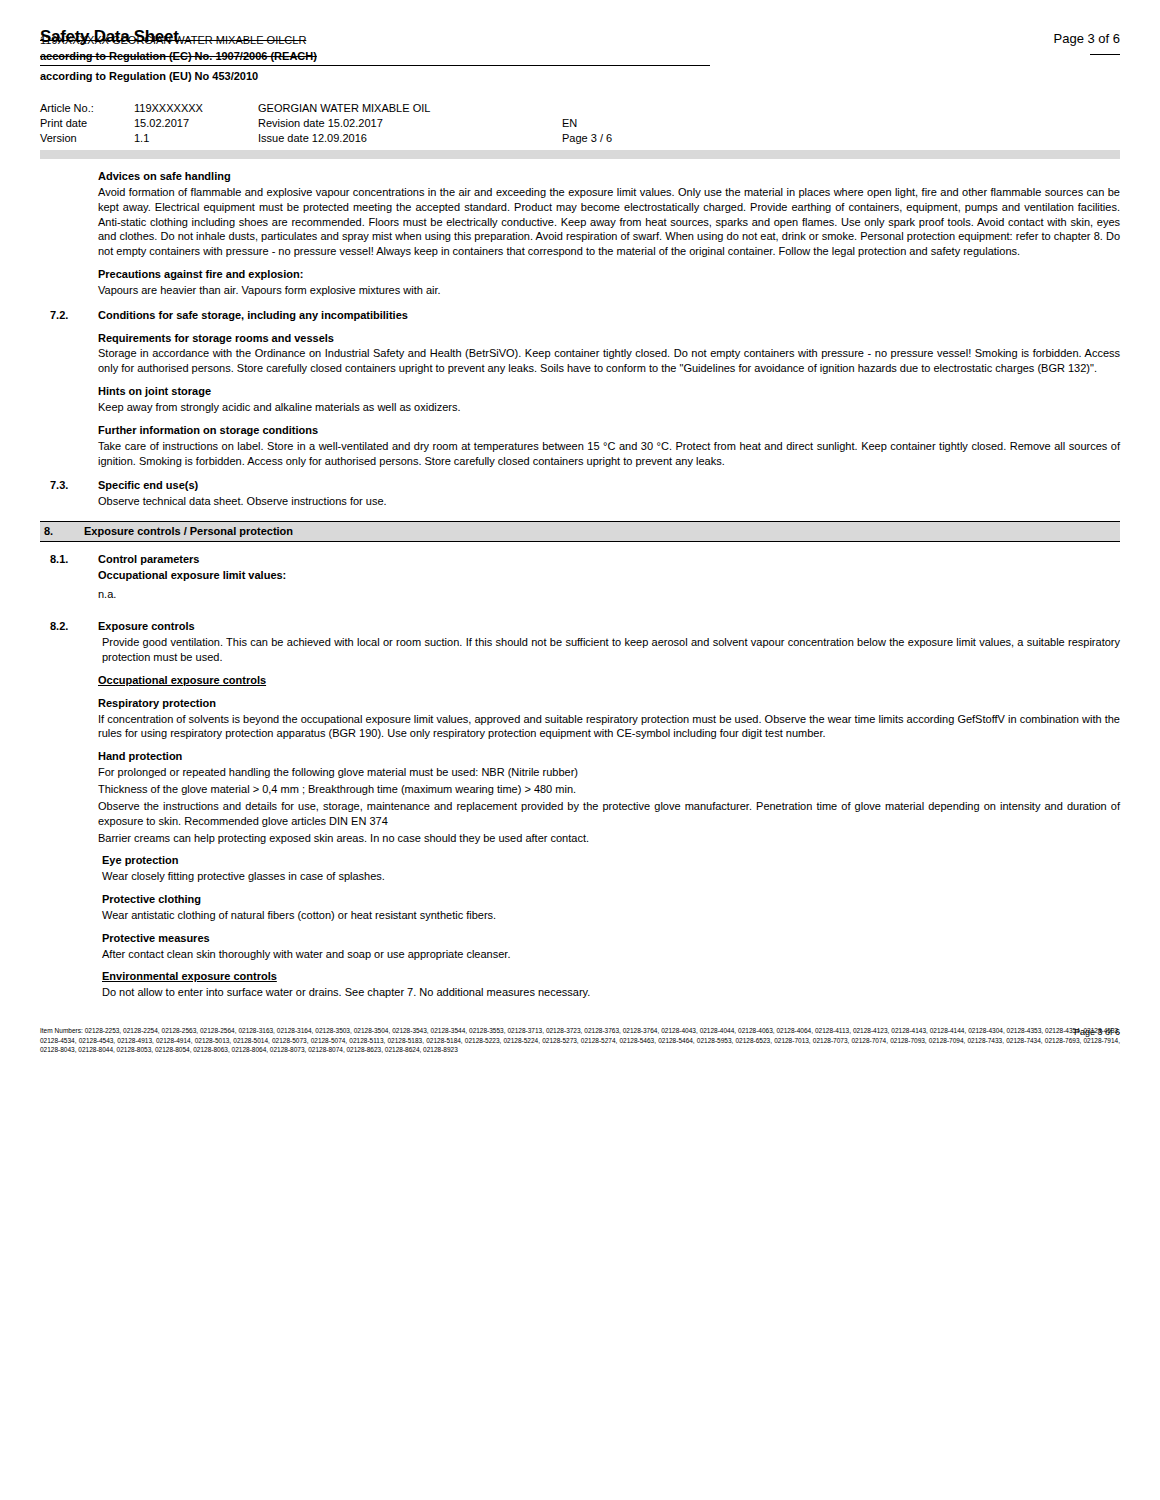Page 3 of 6
Safety Data Sheet
119XXXXXXX GEORGIAN WATER MIXABLE OILCLR
according to Regulation (EC) No. 1907/2006 (REACH)
according to Regulation (EU) No 453/2010
| Article No.: | 119XXXXXXX | GEORGIAN WATER MIXABLE OIL | | |
| Print date | 15.02.2017 | Revision date 15.02.2017 | EN | |
| Version | 1.1 | Issue date 12.09.2016 | Page 3 / 6 | |
Advices on safe handling
Avoid formation of flammable and explosive vapour concentrations in the air and exceeding the exposure limit values. Only use the material in places where open light, fire and other flammable sources can be kept away. Electrical equipment must be protected meeting the accepted standard. Product may become electrostatically charged. Provide earthing of containers, equipment, pumps and ventilation facilities. Anti-static clothing including shoes are recommended. Floors must be electrically conductive. Keep away from heat sources, sparks and open flames. Use only spark proof tools. Avoid contact with skin, eyes and clothes. Do not inhale dusts, particulates and spray mist when using this preparation. Avoid respiration of swarf. When using do not eat, drink or smoke. Personal protection equipment: refer to chapter 8. Do not empty containers with pressure - no pressure vessel! Always keep in containers that correspond to the material of the original container. Follow the legal protection and safety regulations.
Precautions against fire and explosion:
Vapours are heavier than air. Vapours form explosive mixtures with air.
7.2. Conditions for safe storage, including any incompatibilities
Requirements for storage rooms and vessels
Storage in accordance with the Ordinance on Industrial Safety and Health (BetrSiVO). Keep container tightly closed. Do not empty containers with pressure - no pressure vessel! Smoking is forbidden. Access only for authorised persons. Store carefully closed containers upright to prevent any leaks. Soils have to conform to the "Guidelines for avoidance of ignition hazards due to electrostatic charges (BGR 132)".
Hints on joint storage
Keep away from strongly acidic and alkaline materials as well as oxidizers.
Further information on storage conditions
Take care of instructions on label. Store in a well-ventilated and dry room at temperatures between 15 °C and 30 °C. Protect from heat and direct sunlight. Keep container tightly closed. Remove all sources of ignition. Smoking is forbidden. Access only for authorised persons. Store carefully closed containers upright to prevent any leaks.
7.3. Specific end use(s)
Observe technical data sheet. Observe instructions for use.
8. Exposure controls / Personal protection
8.1. Control parameters
Occupational exposure limit values:
n.a.
8.2. Exposure controls
Provide good ventilation. This can be achieved with local or room suction. If this should not be sufficient to keep aerosol and solvent vapour concentration below the exposure limit values, a suitable respiratory protection must be used.
Occupational exposure controls
Respiratory protection
If concentration of solvents is beyond the occupational exposure limit values, approved and suitable respiratory protection must be used. Observe the wear time limits according GefStoffV in combination with the rules for using respiratory protection apparatus (BGR 190). Use only respiratory protection equipment with CE-symbol including four digit test number.
Hand protection
For prolonged or repeated handling the following glove material must be used: NBR (Nitrile rubber)
Thickness of the glove material > 0,4 mm ; Breakthrough time (maximum wearing time) > 480 min.
Observe the instructions and details for use, storage, maintenance and replacement provided by the protective glove manufacturer. Penetration time of glove material depending on intensity and duration of exposure to skin. Recommended glove articles DIN EN 374
Barrier creams can help protecting exposed skin areas. In no case should they be used after contact.
Eye protection
Wear closely fitting protective glasses in case of splashes.
Protective clothing
Wear antistatic clothing of natural fibers (cotton) or heat resistant synthetic fibers.
Protective measures
After contact clean skin thoroughly with water and soap or use appropriate cleanser.
Environmental exposure controls
Do not allow to enter into surface water or drains. See chapter 7. No additional measures necessary.
Page 3 of 6
Item Numbers: 02128-2253, 02128-2254, 02128-2563, 02128-2564, 02128-3163, 02128-3164, 02128-3503, 02128-3504, 02128-3543, 02128-3544, 02128-3553, 02128-3713, 02128-3723, 02128-3763, 02128-3764, 02128-4043, 02128-4044, 02128-4063, 02128-4064, 02128-4113, 02128-4123, 02128-4143, 02128-4144, 02128-4304, 02128-4353, 02128-4354, 02128-4533, 02128-4534, 02128-4543, 02128-4913, 02128-4914, 02128-5013, 02128-5014, 02128-5073, 02128-5074, 02128-5113, 02128-5183, 02128-5184, 02128-5223, 02128-5224, 02128-5273, 02128-5274, 02128-5463, 02128-5464, 02128-5953, 02128-6523, 02128-7013, 02128-7073, 02128-7074, 02128-7093, 02128-7094, 02128-7433, 02128-7434, 02128-7693, 02128-7914, 02128-8043, 02128-8044, 02128-8053, 02128-8054, 02128-8063, 02128-8064, 02128-8073, 02128-8074, 02128-8623, 02128-8624, 02128-8923